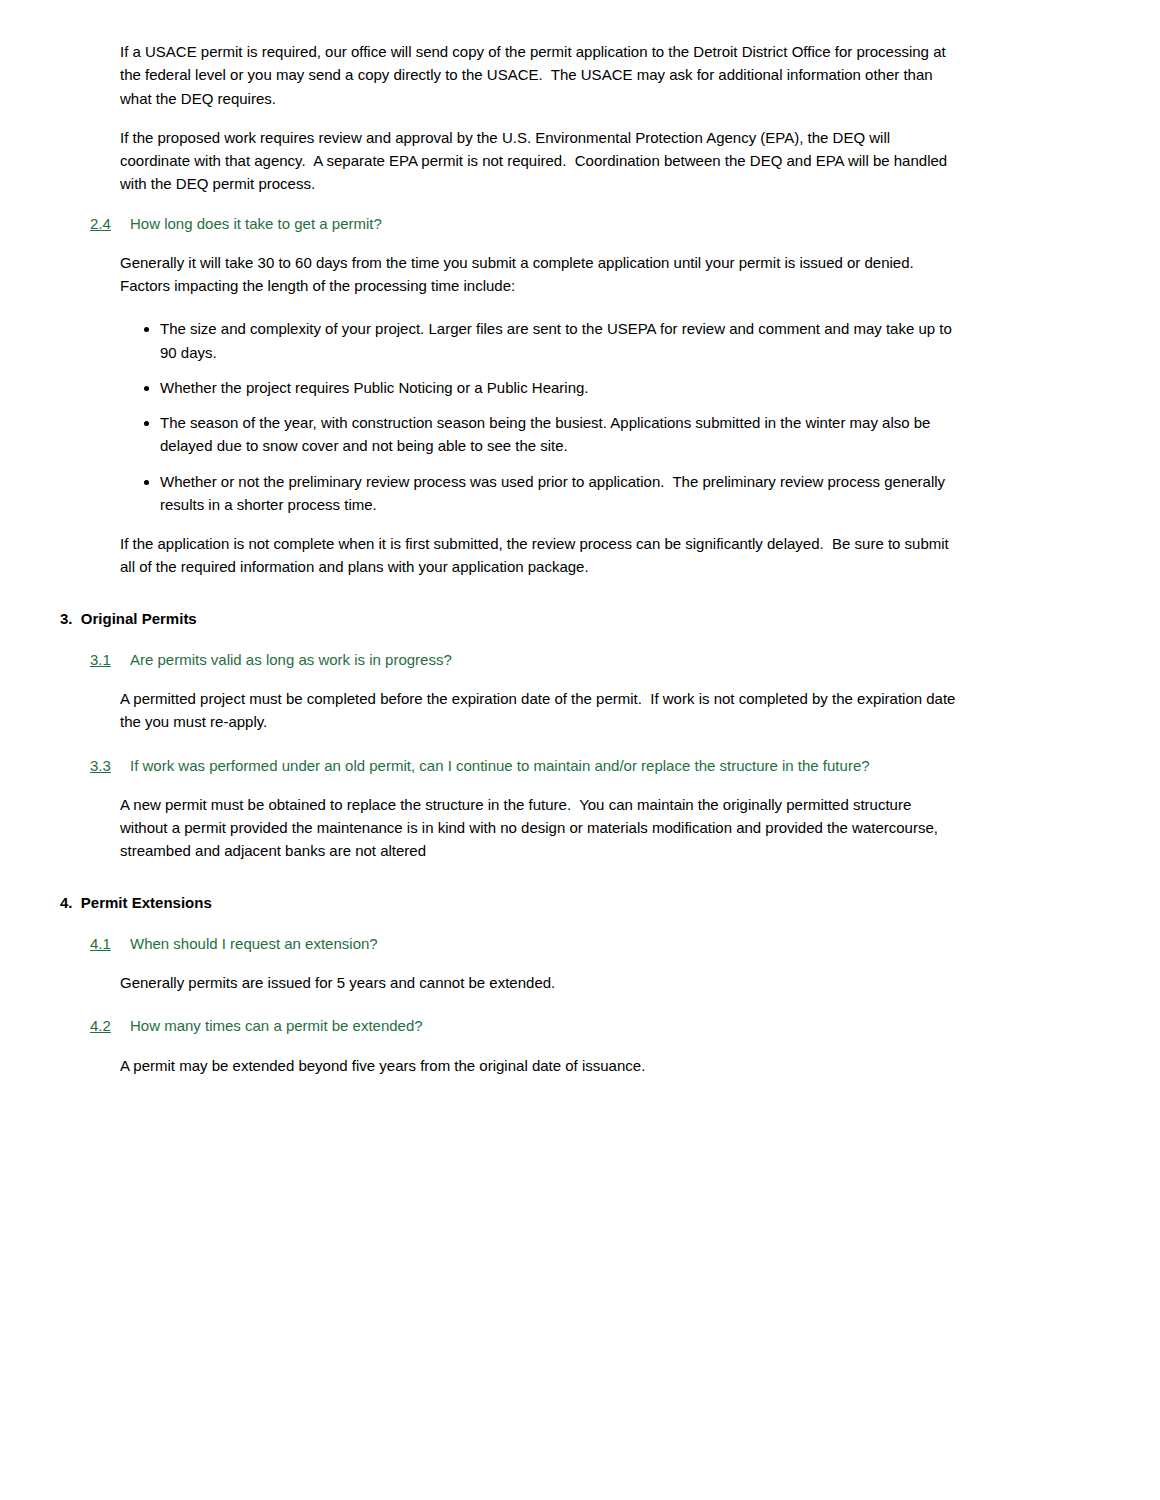If a USACE permit is required, our office will send copy of the permit application to the Detroit District Office for processing at the federal level or you may send a copy directly to the USACE. The USACE may ask for additional information other than what the DEQ requires.
If the proposed work requires review and approval by the U.S. Environmental Protection Agency (EPA), the DEQ will coordinate with that agency. A separate EPA permit is not required. Coordination between the DEQ and EPA will be handled with the DEQ permit process.
2.4 How long does it take to get a permit?
Generally it will take 30 to 60 days from the time you submit a complete application until your permit is issued or denied. Factors impacting the length of the processing time include:
The size and complexity of your project. Larger files are sent to the USEPA for review and comment and may take up to 90 days.
Whether the project requires Public Noticing or a Public Hearing.
The season of the year, with construction season being the busiest. Applications submitted in the winter may also be delayed due to snow cover and not being able to see the site.
Whether or not the preliminary review process was used prior to application. The preliminary review process generally results in a shorter process time.
If the application is not complete when it is first submitted, the review process can be significantly delayed. Be sure to submit all of the required information and plans with your application package.
3. Original Permits
3.1 Are permits valid as long as work is in progress?
A permitted project must be completed before the expiration date of the permit. If work is not completed by the expiration date the you must re-apply.
3.3 If work was performed under an old permit, can I continue to maintain and/or replace the structure in the future?
A new permit must be obtained to replace the structure in the future. You can maintain the originally permitted structure without a permit provided the maintenance is in kind with no design or materials modification and provided the watercourse, streambed and adjacent banks are not altered
4. Permit Extensions
4.1 When should I request an extension?
Generally permits are issued for 5 years and cannot be extended.
4.2 How many times can a permit be extended?
A permit may be extended beyond five years from the original date of issuance.